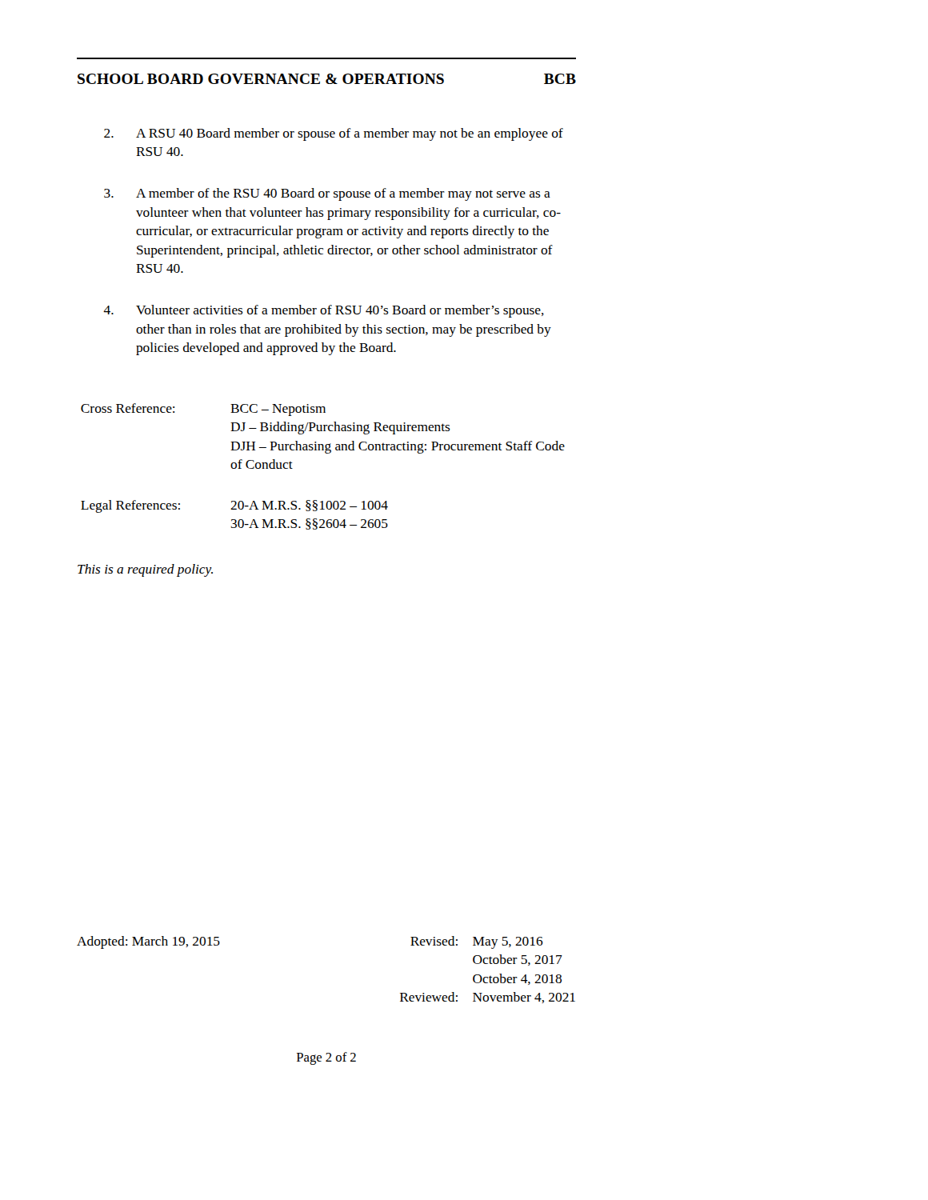School Board Governance & Operations BCB
A RSU 40 Board member or spouse of a member may not be an employee of RSU 40.
A member of the RSU 40 Board or spouse of a member may not serve as a volunteer when that volunteer has primary responsibility for a curricular, co-curricular, or extracurricular program or activity and reports directly to the Superintendent, principal, athletic director, or other school administrator of RSU 40.
Volunteer activities of a member of RSU 40’s Board or member’s spouse, other than in roles that are prohibited by this section, may be prescribed by policies developed and approved by the Board.
| Cross Reference: | BCC – Nepotism DJ – Bidding/Purchasing Requirements DJH – Purchasing and Contracting: Procurement Staff Code of Conduct |
| Legal References: | 20-A M.R.S. §§1002 – 1004 30-A M.R.S. §§2604 – 2605 |
This is a required policy.
Adopted: March 19, 2015
Revised: May 5, 2016 October 5, 2017 October 4, 2018 Reviewed: November 4, 2021
Page 2 of 2